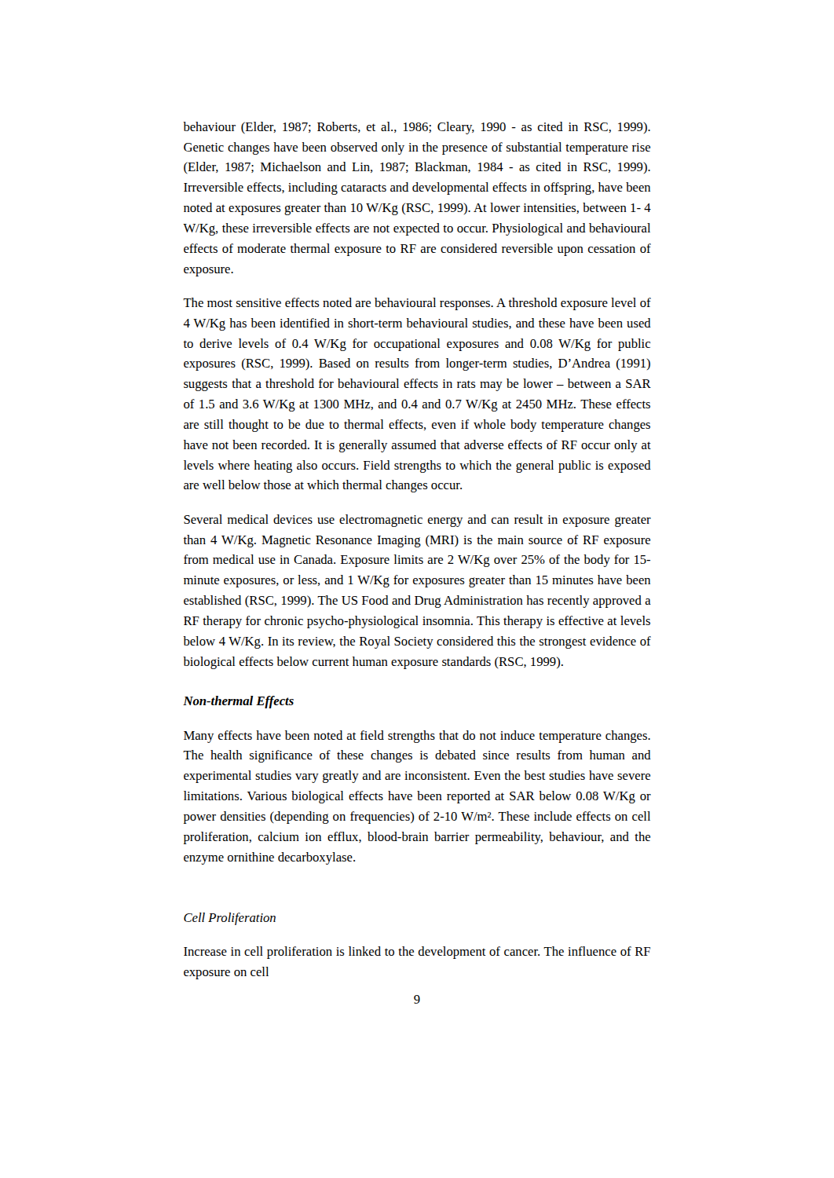behaviour (Elder, 1987; Roberts, et al., 1986; Cleary, 1990 - as cited in RSC, 1999). Genetic changes have been observed only in the presence of substantial temperature rise (Elder, 1987; Michaelson and Lin, 1987; Blackman, 1984 - as cited in RSC, 1999). Irreversible effects, including cataracts and developmental effects in offspring, have been noted at exposures greater than 10 W/Kg (RSC, 1999). At lower intensities, between 1- 4 W/Kg, these irreversible effects are not expected to occur. Physiological and behavioural effects of moderate thermal exposure to RF are considered reversible upon cessation of exposure.
The most sensitive effects noted are behavioural responses. A threshold exposure level of 4 W/Kg has been identified in short-term behavioural studies, and these have been used to derive levels of 0.4 W/Kg for occupational exposures and 0.08 W/Kg for public exposures (RSC, 1999). Based on results from longer-term studies, D’Andrea (1991) suggests that a threshold for behavioural effects in rats may be lower – between a SAR of 1.5 and 3.6 W/Kg at 1300 MHz, and 0.4 and 0.7 W/Kg at 2450 MHz. These effects are still thought to be due to thermal effects, even if whole body temperature changes have not been recorded. It is generally assumed that adverse effects of RF occur only at levels where heating also occurs. Field strengths to which the general public is exposed are well below those at which thermal changes occur.
Several medical devices use electromagnetic energy and can result in exposure greater than 4 W/Kg. Magnetic Resonance Imaging (MRI) is the main source of RF exposure from medical use in Canada. Exposure limits are 2 W/Kg over 25% of the body for 15-minute exposures, or less, and 1 W/Kg for exposures greater than 15 minutes have been established (RSC, 1999). The US Food and Drug Administration has recently approved a RF therapy for chronic psycho-physiological insomnia. This therapy is effective at levels below 4 W/Kg. In its review, the Royal Society considered this the strongest evidence of biological effects below current human exposure standards (RSC, 1999).
Non-thermal Effects
Many effects have been noted at field strengths that do not induce temperature changes. The health significance of these changes is debated since results from human and experimental studies vary greatly and are inconsistent. Even the best studies have severe limitations. Various biological effects have been reported at SAR below 0.08 W/Kg or power densities (depending on frequencies) of 2-10 W/m². These include effects on cell proliferation, calcium ion efflux, blood-brain barrier permeability, behaviour, and the enzyme ornithine decarboxylase.
Cell Proliferation
Increase in cell proliferation is linked to the development of cancer. The influence of RF exposure on cell
9